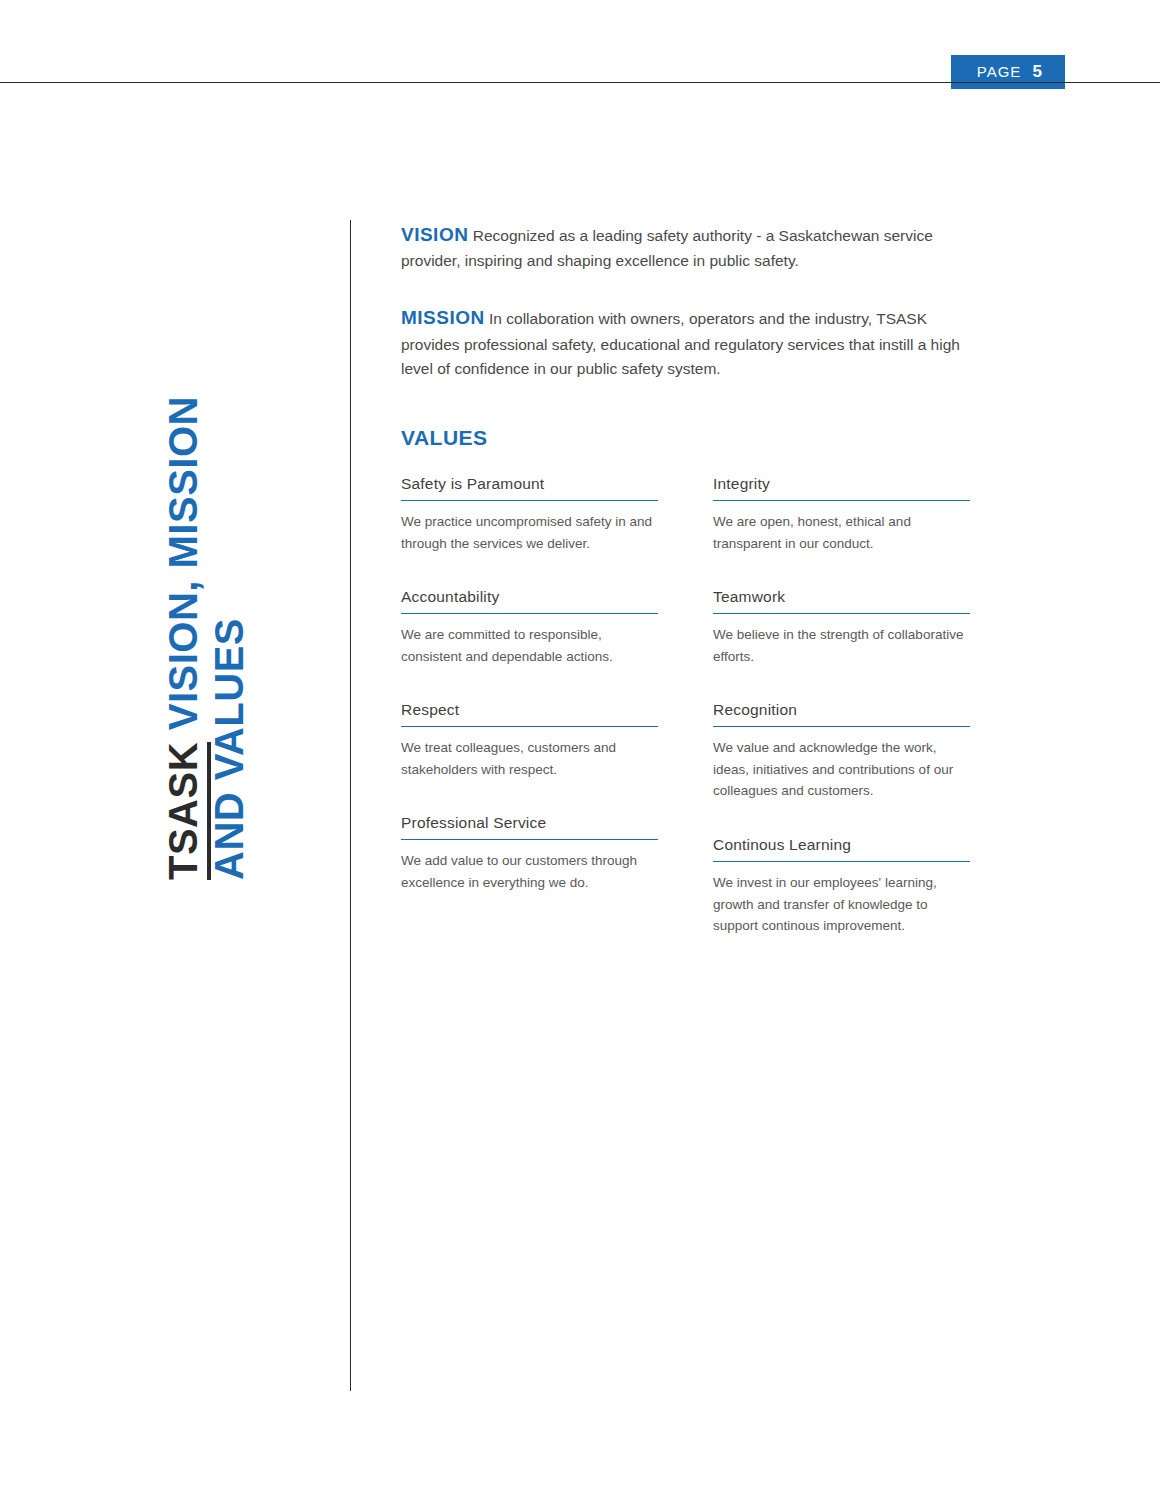PAGE 5
TSASK VISION, MISSION
AND VALUES
VISION Recognized as a leading safety authority - a Saskatchewan service provider, inspiring and shaping excellence in public safety.
MISSION In collaboration with owners, operators and the industry, TSASK provides professional safety, educational and regulatory services that instill a high level of confidence in our public safety system.
VALUES
Safety is Paramount
We practice uncompromised safety in and through the services we deliver.
Accountability
We are committed to responsible, consistent and dependable actions.
Respect
We treat colleagues, customers and stakeholders with respect.
Professional Service
We add value to our customers through excellence in everything we do.
Integrity
We are open, honest, ethical and transparent in our conduct.
Teamwork
We believe in the strength of collaborative efforts.
Recognition
We value and acknowledge the work, ideas, initiatives and contributions of our colleagues and customers.
Continous Learning
We invest in our employees' learning, growth and transfer of knowledge to support continous improvement.